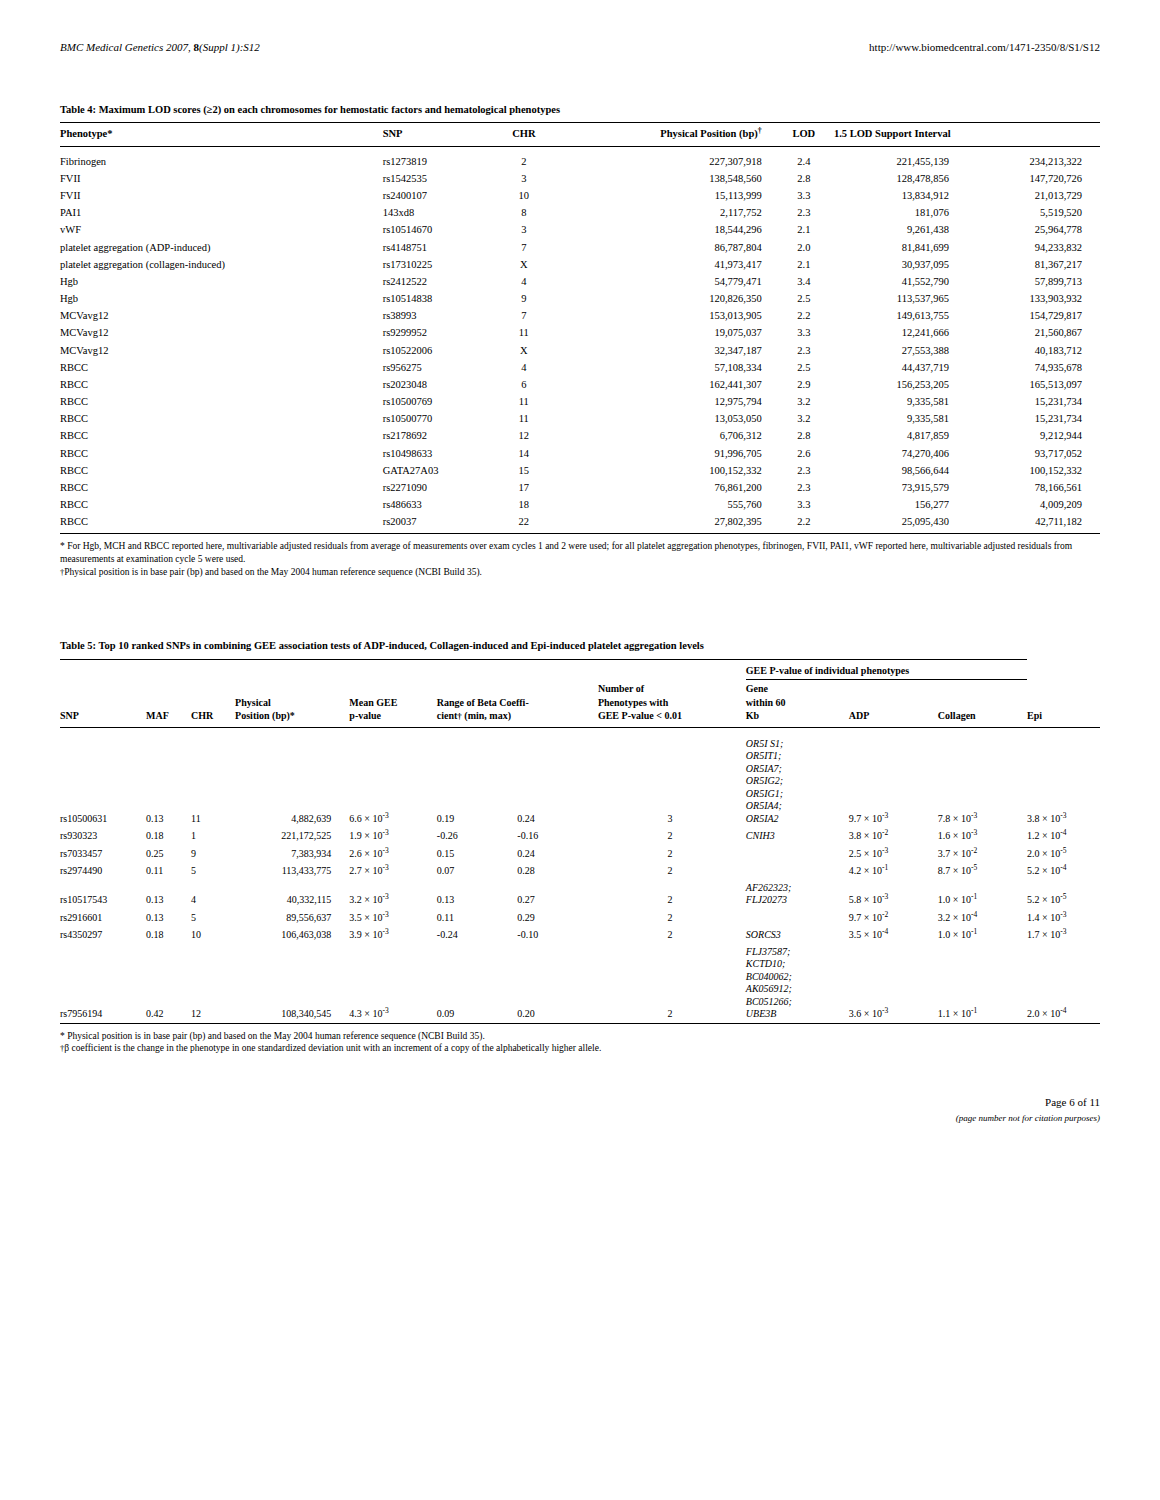BMC Medical Genetics 2007, 8(Suppl 1):S12
http://www.biomedcentral.com/1471-2350/8/S1/S12
Table 4: Maximum LOD scores (≥2) on each chromosomes for hemostatic factors and hematological phenotypes
| Phenotype* | SNP | CHR | Physical Position (bp) † | LOD | 1.5 LOD Support Interval |
| --- | --- | --- | --- | --- | --- |
| Fibrinogen | rs1273819 | 2 | 227,307,918 | 2.4 | 221,455,139 | 234,213,322 |
| FVII | rs1542535 | 3 | 138,548,560 | 2.8 | 128,478,856 | 147,720,726 |
| FVII | rs2400107 | 10 | 15,113,999 | 3.3 | 13,834,912 | 21,013,729 |
| PAI1 | 143xd8 | 8 | 2,117,752 | 2.3 | 181,076 | 5,519,520 |
| vWF | rs10514670 | 3 | 18,544,296 | 2.1 | 9,261,438 | 25,964,778 |
| platelet aggregation (ADP-induced) | rs4148751 | 7 | 86,787,804 | 2.0 | 81,841,699 | 94,233,832 |
| platelet aggregation (collagen-induced) | rs17310225 | X | 41,973,417 | 2.1 | 30,937,095 | 81,367,217 |
| Hgb | rs2412522 | 4 | 54,779,471 | 3.4 | 41,552,790 | 57,899,713 |
| Hgb | rs10514838 | 9 | 120,826,350 | 2.5 | 113,537,965 | 133,903,932 |
| MCVavg12 | rs38993 | 7 | 153,013,905 | 2.2 | 149,613,755 | 154,729,817 |
| MCVavg12 | rs9299952 | 11 | 19,075,037 | 3.3 | 12,241,666 | 21,560,867 |
| MCVavg12 | rs10522006 | X | 32,347,187 | 2.3 | 27,553,388 | 40,183,712 |
| RBCC | rs956275 | 4 | 57,108,334 | 2.5 | 44,437,719 | 74,935,678 |
| RBCC | rs2023048 | 6 | 162,441,307 | 2.9 | 156,253,205 | 165,513,097 |
| RBCC | rs10500769 | 11 | 12,975,794 | 3.2 | 9,335,581 | 15,231,734 |
| RBCC | rs10500770 | 11 | 13,053,050 | 3.2 | 9,335,581 | 15,231,734 |
| RBCC | rs2178692 | 12 | 6,706,312 | 2.8 | 4,817,859 | 9,212,944 |
| RBCC | rs10498633 | 14 | 91,996,705 | 2.6 | 74,270,406 | 93,717,052 |
| RBCC | GATA27A03 | 15 | 100,152,332 | 2.3 | 98,566,644 | 100,152,332 |
| RBCC | rs2271090 | 17 | 76,861,200 | 2.3 | 73,915,579 | 78,166,561 |
| RBCC | rs486633 | 18 | 555,760 | 3.3 | 156,277 | 4,009,209 |
| RBCC | rs20037 | 22 | 27,802,395 | 2.2 | 25,095,430 | 42,711,182 |
* For Hgb, MCH and RBCC reported here, multivariable adjusted residuals from average of measurements over exam cycles 1 and 2 were used; for all platelet aggregation phenotypes, fibrinogen, FVII, PAI1, vWF reported here, multivariable adjusted residuals from measurements at examination cycle 5 were used.
†Physical position is in base pair (bp) and based on the May 2004 human reference sequence (NCBI Build 35).
Table 5: Top 10 ranked SNPs in combining GEE association tests of ADP-induced, Collagen-induced and Epi-induced platelet aggregation levels
| | GEE P-value of individual phenotypes |
| --- | --- |
| SNP | MAF | CHR | Physical Position (bp)* | Mean GEE p-value | Range of Beta Coeffi- cient † (min, max) | Number of Phenotypes with GEE P-value < 0.01 | Gene within 60 Kb | ADP | Collagen | Epi |
| rs10500631 | 0.13 | 11 | 4,882,639 | 6.6 × 10 -3 | 0.19 | 0.24 | 3 | OR5I S1; OR5IT1; OR5IA7; OR5IG2; OR5IG1; OR5IA4; OR5IA2 | 9.7 × 10 -3 | 7.8 × 10 -3 | 3.8 × 10 -3 |
| rs930323 | 0.18 | 1 | 221,172,525 | 1.9 × 10 -3 | -0.26 | -0.16 | 2 | CNIH3 | 3.8 × 10 -2 | 1.6 × 10 -3 | 1.2 × 10 -4 |
| rs7033457 | 0.25 | 9 | 7,383,934 | 2.6 × 10 -3 | 0.15 | 0.24 | 2 | | 2.5 × 10 -3 | 3.7 × 10 -2 | 2.0 × 10 -5 |
| rs2974490 | 0.11 | 5 | 113,433,775 | 2.7 × 10 -3 | 0.07 | 0.28 | 2 | | 4.2 × 10 -1 | 8.7 × 10 -5 | 5.2 × 10 -4 |
| rs10517543 | 0.13 | 4 | 40,332,115 | 3.2 × 10 -3 | 0.13 | 0.27 | 2 | AF262323; FLJ20273 | 5.8 × 10 -3 | 1.0 × 10 -1 | 5.2 × 10 -5 |
| rs2916601 | 0.13 | 5 | 89,556,637 | 3.5 × 10 -3 | 0.11 | 0.29 | 2 | | 9.7 × 10 -2 | 3.2 × 10 -4 | 1.4 × 10 -3 |
| rs4350297 | 0.18 | 10 | 106,463,038 | 3.9 × 10 -3 | -0.24 | -0.10 | 2 | SORCS3 | 3.5 × 10 -4 | 1.0 × 10 -1 | 1.7 × 10 -3 |
| rs7956194 | 0.42 | 12 | 108,340,545 | 4.3 × 10 -3 | 0.09 | 0.20 | 2 | FLJ37587; KCTD10; BC040062; AK056912; BC051266; UBE3B | 3.6 × 10 -3 | 1.1 × 10 -1 | 2.0 × 10 -4 |
* Physical position is in base pair (bp) and based on the May 2004 human reference sequence (NCBI Build 35).
†β coefficient is the change in the phenotype in one standardized deviation unit with an increment of a copy of the alphabetically higher allele.
Page 6 of 11
(page number not for citation purposes)